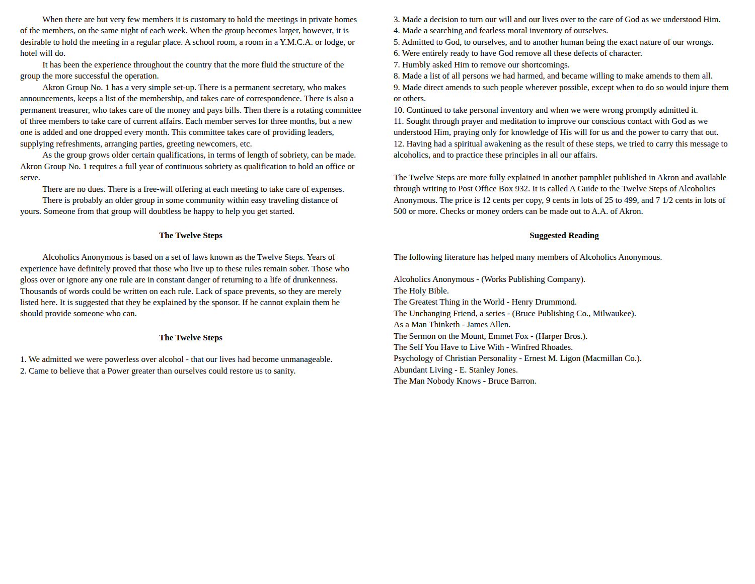When there are but very few members it is customary to hold the meetings in private homes of the members, on the same night of each week. When the group becomes larger, however, it is desirable to hold the meeting in a regular place. A school room, a room in a Y.M.C.A. or lodge, or hotel will do.
It has been the experience throughout the country that the more fluid the structure of the group the more successful the operation.
Akron Group No. 1 has a very simple set-up. There is a permanent secretary, who makes announcements, keeps a list of the membership, and takes care of correspondence. There is also a permanent treasurer, who takes care of the money and pays bills. Then there is a rotating committee of three members to take care of current affairs. Each member serves for three months, but a new one is added and one dropped every month. This committee takes care of providing leaders, supplying refreshments, arranging parties, greeting newcomers, etc.
As the group grows older certain qualifications, in terms of length of sobriety, can be made. Akron Group No. 1 requires a full year of continuous sobriety as qualification to hold an office or serve.
There are no dues. There is a free-will offering at each meeting to take care of expenses.
There is probably an older group in some community within easy traveling distance of yours. Someone from that group will doubtless be happy to help you get started.
The Twelve Steps
Alcoholics Anonymous is based on a set of laws known as the Twelve Steps. Years of experience have definitely proved that those who live up to these rules remain sober. Those who gloss over or ignore any one rule are in constant danger of returning to a life of drunkenness. Thousands of words could be written on each rule. Lack of space prevents, so they are merely listed here. It is suggested that they be explained by the sponsor. If he cannot explain them he should provide someone who can.
The Twelve Steps
1. We admitted we were powerless over alcohol - that our lives had become unmanageable.
2. Came to believe that a Power greater than ourselves could restore us to sanity.
3. Made a decision to turn our will and our lives over to the care of God as we understood Him.
4. Made a searching and fearless moral inventory of ourselves.
5. Admitted to God, to ourselves, and to another human being the exact nature of our wrongs.
6. Were entirely ready to have God remove all these defects of character.
7. Humbly asked Him to remove our shortcomings.
8. Made a list of all persons we had harmed, and became willing to make amends to them all.
9. Made direct amends to such people wherever possible, except when to do so would injure them or others.
10. Continued to take personal inventory and when we were wrong promptly admitted it.
11. Sought through prayer and meditation to improve our conscious contact with God as we understood Him, praying only for knowledge of His will for us and the power to carry that out.
12. Having had a spiritual awakening as the result of these steps, we tried to carry this message to alcoholics, and to practice these principles in all our affairs.
The Twelve Steps are more fully explained in another pamphlet published in Akron and available through writing to Post Office Box 932. It is called A Guide to the Twelve Steps of Alcoholics Anonymous. The price is 12 cents per copy, 9 cents in lots of 25 to 499, and 7 1/2 cents in lots of 500 or more. Checks or money orders can be made out to A.A. of Akron.
Suggested Reading
The following literature has helped many members of Alcoholics Anonymous.
Alcoholics Anonymous - (Works Publishing Company).
The Holy Bible.
The Greatest Thing in the World - Henry Drummond.
The Unchanging Friend, a series - (Bruce Publishing Co., Milwaukee).
As a Man Thinketh - James Allen.
The Sermon on the Mount, Emmet Fox - (Harper Bros.).
The Self You Have to Live With - Winfred Rhoades.
Psychology of Christian Personality - Ernest M. Ligon (Macmillan Co.).
Abundant Living - E. Stanley Jones.
The Man Nobody Knows - Bruce Barron.